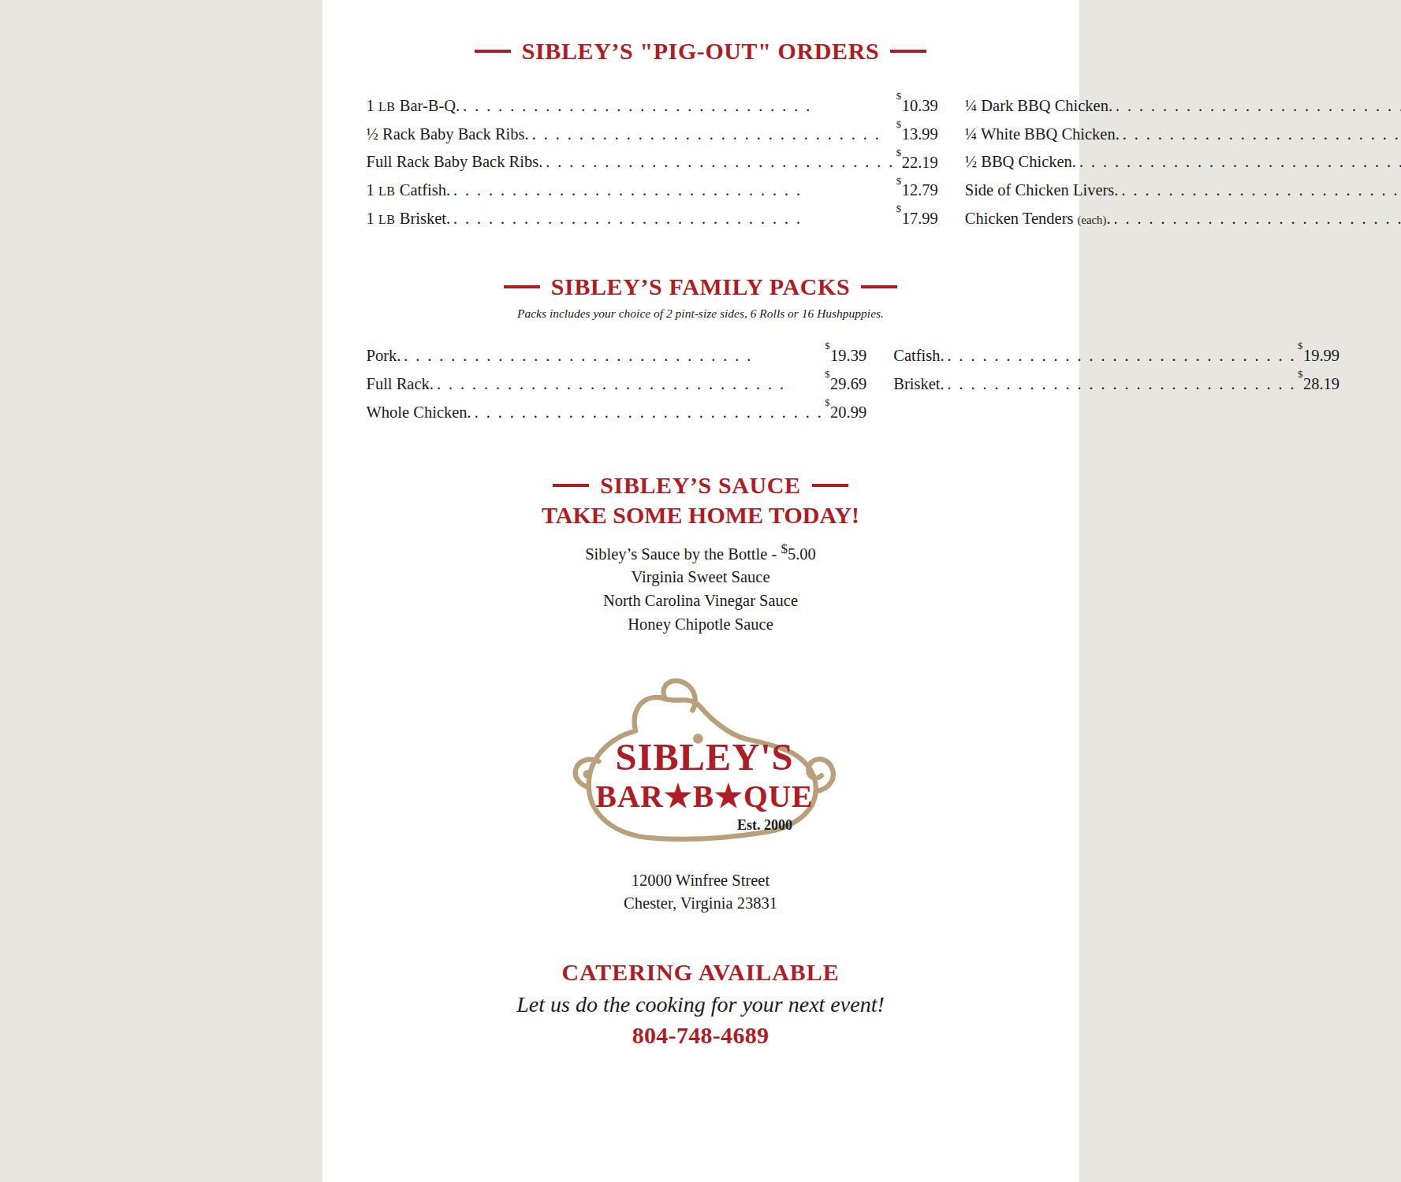Sibley’s "Pig-Out" Orders
1 LB Bar-B-Q. . . . . . . . . . . . . . . . . . . . . . . . . . . . . . . $10.39
¼ Dark BBQ Chicken. . . . . . . . . . . . . . . . . . . . . . . . . . . . . . . $5.49
½ Rack Baby Back Ribs. . . . . . . . . . . . . . . . . . . . . . . . . . . . . . . $13.99
¼ White BBQ Chicken. . . . . . . . . . . . . . . . . . . . . . . . . . . . . . . $6.99
Full Rack Baby Back Ribs. . . . . . . . . . . . . . . . . . . . . . . . . . . . . . . $22.19
½ BBQ Chicken. . . . . . . . . . . . . . . . . . . . . . . . . . . . . . . $8.89
1 LB Catfish. . . . . . . . . . . . . . . . . . . . . . . . . . . . . . . $12.79
Side of Chicken Livers. . . . . . . . . . . . . . . . . . . . . . . . . . . . . . . $4.09
1 LB Brisket. . . . . . . . . . . . . . . . . . . . . . . . . . . . . . . $17.99
Chicken Tenders (each). . . . . . . . . . . . . . . . . . . . . . . . . . . . . . . $1.99
Sibley’s Family Packs
Packs includes your choice of 2 pint-size sides, 6 Rolls or 16 Hushpuppies.
Pork. . . . . . . . . . . . . . . . . . . . . . . . . . . . . . . $19.39
Catfish. . . . . . . . . . . . . . . . . . . . . . . . . . . . . . . $19.99
Full Rack. . . . . . . . . . . . . . . . . . . . . . . . . . . . . . . $29.69
Brisket. . . . . . . . . . . . . . . . . . . . . . . . . . . . . . . $28.19
Whole Chicken. . . . . . . . . . . . . . . . . . . . . . . . . . . . . . . $20.99
Sibley’s Sauce
Take Some Home Today!
Sibley’s Sauce by the Bottle - $5.00
Virginia Sweet Sauce
North Carolina Vinegar Sauce
Honey Chipotle Sauce
SIBLEY'S BAR★B★QUE Est. 2000
12000 Winfree Street
Chester, Virginia 23831
Catering Available
Let us do the cooking for your next event!
804-748-4689